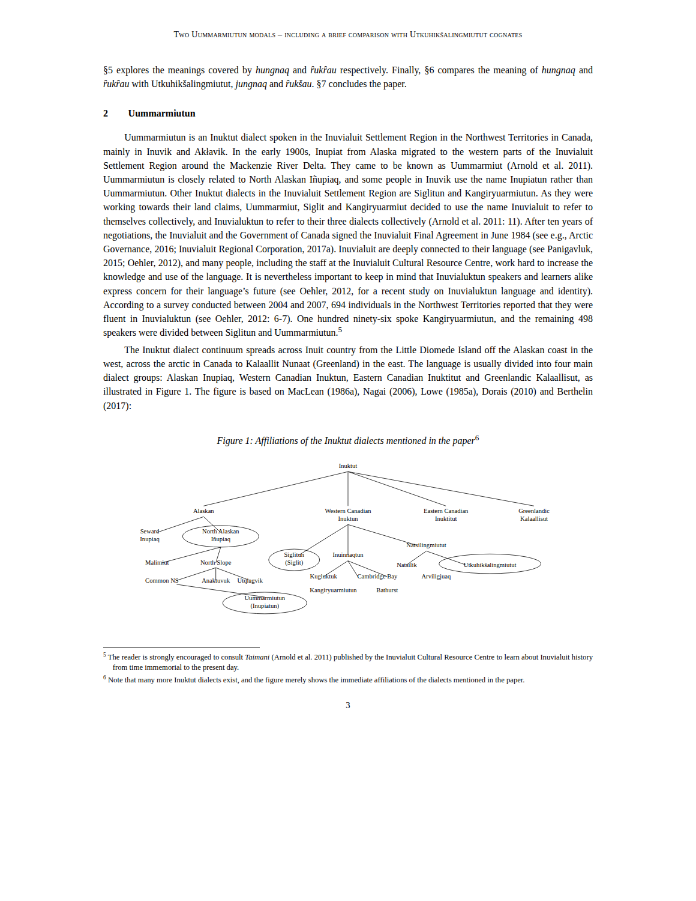Two Uummarmiutun modals – including a brief comparison with Utkuhikšalingmiutut cognates
§5 explores the meanings covered by hungnaq and ȓukȓau respectively. Finally, §6 compares the meaning of hungnaq and ȓukȓau with Utkuhikšalingmiutut, jungnaq and ȓukšau. §7 concludes the paper.
2 Uummarmiutun
Uummarmiutun is an Inuktut dialect spoken in the Inuvialuit Settlement Region in the Northwest Territories in Canada, mainly in Inuvik and Akłavik. In the early 1900s, Inupiat from Alaska migrated to the western parts of the Inuvialuit Settlement Region around the Mackenzie River Delta. They came to be known as Uummarmiut (Arnold et al. 2011). Uummarmiutun is closely related to North Alaskan Iñupiaq, and some people in Inuvik use the name Inupiatun rather than Uummarmiutun. Other Inuktut dialects in the Inuvialuit Settlement Region are Siglitun and Kangiryuarmiutun. As they were working towards their land claims, Uummarmiut, Siglit and Kangiryuarmiut decided to use the name Inuvialuit to refer to themselves collectively, and Inuvialuktun to refer to their three dialects collectively (Arnold et al. 2011: 11). After ten years of negotiations, the Inuvialuit and the Government of Canada signed the Inuvialuit Final Agreement in June 1984 (see e.g., Arctic Governance, 2016; Inuvialuit Regional Corporation, 2017a). Inuvialuit are deeply connected to their language (see Panigavluk, 2015; Oehler, 2012), and many people, including the staff at the Inuvialuit Cultural Resource Centre, work hard to increase the knowledge and use of the language. It is nevertheless important to keep in mind that Inuvialuktun speakers and learners alike express concern for their language’s future (see Oehler, 2012, for a recent study on Inuvialuktun language and identity). According to a survey conducted between 2004 and 2007, 694 individuals in the Northwest Territories reported that they were fluent in Inuvialuktun (see Oehler, 2012: 6-7). One hundred ninety-six spoke Kangiryuarmiutun, and the remaining 498 speakers were divided between Siglitun and Uummarmiutun.5
The Inuktut dialect continuum spreads across Inuit country from the Little Diomede Island off the Alaskan coast in the west, across the arctic in Canada to Kalaallit Nunaat (Greenland) in the east. The language is usually divided into four main dialect groups: Alaskan Inupiaq, Western Canadian Inuktun, Eastern Canadian Inuktitut and Greenlandic Kalaallisut, as illustrated in Figure 1. The figure is based on MacLean (1986a), Nagai (2006), Lowe (1985a), Dorais (2010) and Berthelin (2017):
Figure 1: Affiliations of the Inuktut dialects mentioned in the paper6
Inuktut Alaskan Western Canadian Inuktun Eastern Canadian Inuktitut Greenlandic Kalaallisut Seward Inupiaq North Alaskan Iñupiaq Malimiut North Slope Common NS Anaktuvuk Utqiagvik Uummarmiutun (Inupiatun) Siglitun (Siglit) Inuinnaqtun Natsilingmiutut Kugluktuk Cambridge Bay Kangiryuarmiutun Bathurst Natsilik Utkuhikšalingmiutut Arviligjuaq
5 The reader is strongly encouraged to consult Taimani (Arnold et al. 2011) published by the Inuvialuit Cultural Resource Centre to learn about Inuvialuit history from time immemorial to the present day.
6 Note that many more Inuktut dialects exist, and the figure merely shows the immediate affiliations of the dialects mentioned in the paper.
3